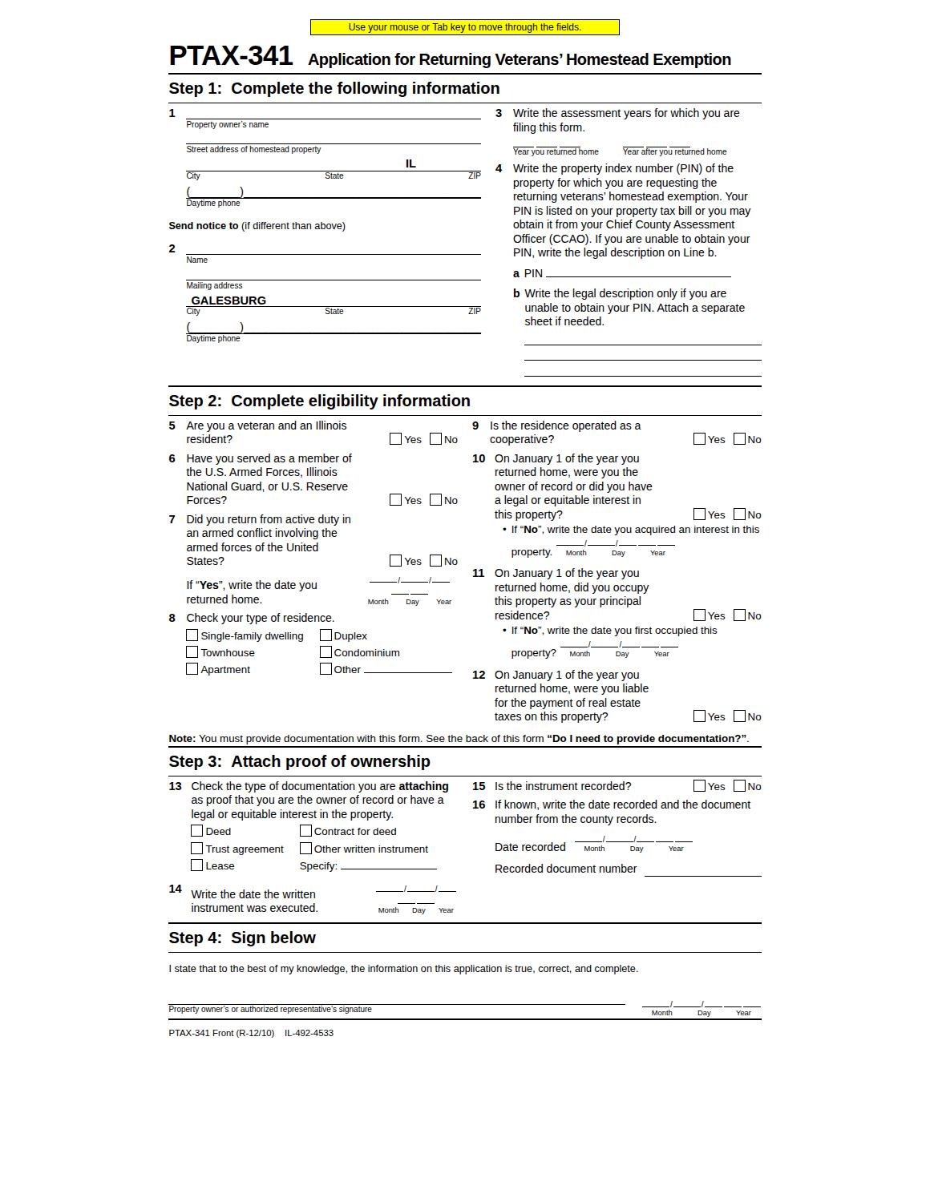Use your mouse or Tab key to move through the fields.
PTAX-341 Application for Returning Veterans’ Homestead Exemption
Step 1: Complete the following information
1
Property owner’s name
Street address of homestead property
IL
City State ZIP
(________)______________________________________
Daytime phone
Send notice to (if different than above)
2
Name
Mailing address
GALESBURG
City State ZIP
(________)______________________________________
Daytime phone
3
Write the assessment years for which you are filing this form.
Year you returned home
Year after you returned home
4
Write the property index number (PIN) of the property for which you are requesting the returning veterans’ homestead exemption. Your PIN is listed on your property tax bill or you may obtain it from your Chief County Assessment Officer (CCAO). If you are unable to obtain your PIN, write the legal description on Line b.
a
PIN
b
Write the legal description only if you are unable to obtain your PIN. Attach a separate sheet if needed.
Step 2: Complete eligibility information
5
Are you a veteran and an Illinois resident?
Yes No
6
Have you served as a member of the U.S. Armed Forces, Illinois National Guard, or U.S. Reserve Forces?
Yes No
7
Did you return from active duty in an armed conflict involving the armed forces of the United States?
Yes No
If “Yes”, write the date you returned home.
/ /
Month Day Year
8
Check your type of residence.
Single-family dwelling
Townhouse
Apartment
Duplex
Condominium
Other
9
Is the residence operated as a cooperative?
Yes No
10
On January 1 of the year you returned home, were you the owner of record or did you have a legal or equitable interest in this property?
Yes No
•
If “No”, write the date you acquired an interest in this property. / / Month Day Year
11
On January 1 of the year you returned home, did you occupy this property as your principal residence?
Yes No
•
If “No”, write the date you first occupied this property? / / Month Day Year
12
On January 1 of the year you returned home, were you liable for the payment of real estate taxes on this property?
Yes No
Note: You must provide documentation with this form. See the back of this form “Do I need to provide documentation?”.
Step 3: Attach proof of ownership
13
Check the type of documentation you are attaching as proof that you are the owner of record or have a legal or equitable interest in the property.
Deed
Trust agreement
Lease
Contract for deed
Other written instrument
Specify:
14
Write the date the written instrument was executed.
/ /
Month Day Year
15
Is the instrument recorded?
Yes No
16
If known, write the date recorded and the document number from the county records.
Date recorded
/ /
Month Day Year
Recorded document number
Step 4: Sign below
I state that to the best of my knowledge, the information on this application is true, correct, and complete.
Property owner’s or authorized representative’s signature
/ /
Month Day Year
PTAX-341 Front (R-12/10) IL-492-4533